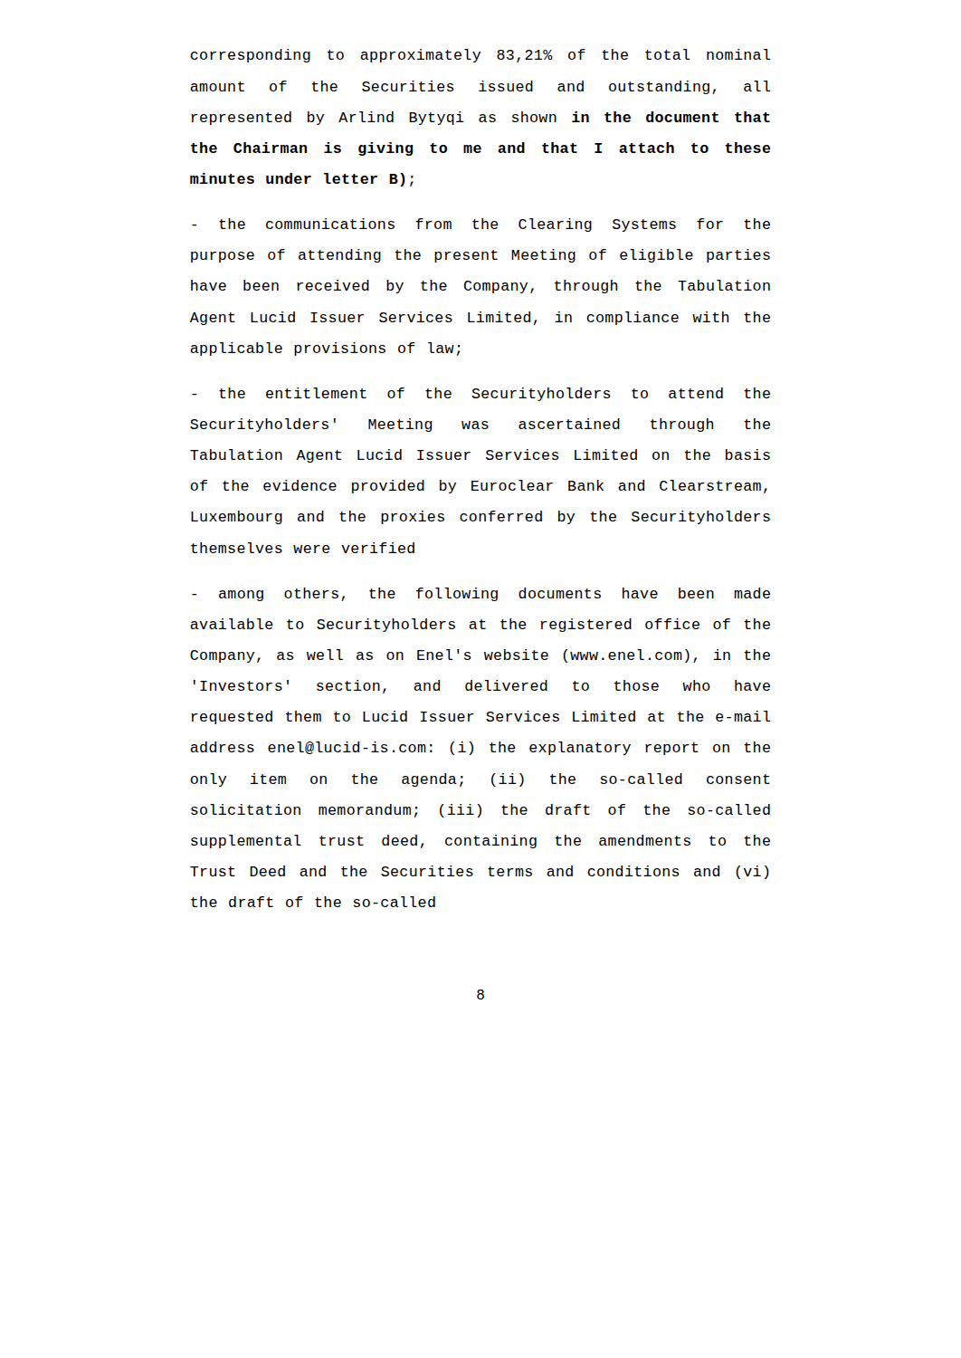corresponding to approximately 83,21% of the total nominal amount of the Securities issued and outstanding, all represented by Arlind Bytyqi as shown in the document that the Chairman is giving to me and that I attach to these minutes under letter B);
- the communications from the Clearing Systems for the purpose of attending the present Meeting of eligible parties have been received by the Company, through the Tabulation Agent Lucid Issuer Services Limited, in compliance with the applicable provisions of law;
- the entitlement of the Securityholders to attend the Securityholders' Meeting was ascertained through the Tabulation Agent Lucid Issuer Services Limited on the basis of the evidence provided by Euroclear Bank and Clearstream, Luxembourg and the proxies conferred by the Securityholders themselves were verified
- among others, the following documents have been made available to Securityholders at the registered office of the Company, as well as on Enel's website (www.enel.com), in the 'Investors' section, and delivered to those who have requested them to Lucid Issuer Services Limited at the e-mail address enel@lucid-is.com: (i) the explanatory report on the only item on the agenda; (ii) the so-called consent solicitation memorandum; (iii) the draft of the so-called supplemental trust deed, containing the amendments to the Trust Deed and the Securities terms and conditions and (vi) the draft of the so-called
8